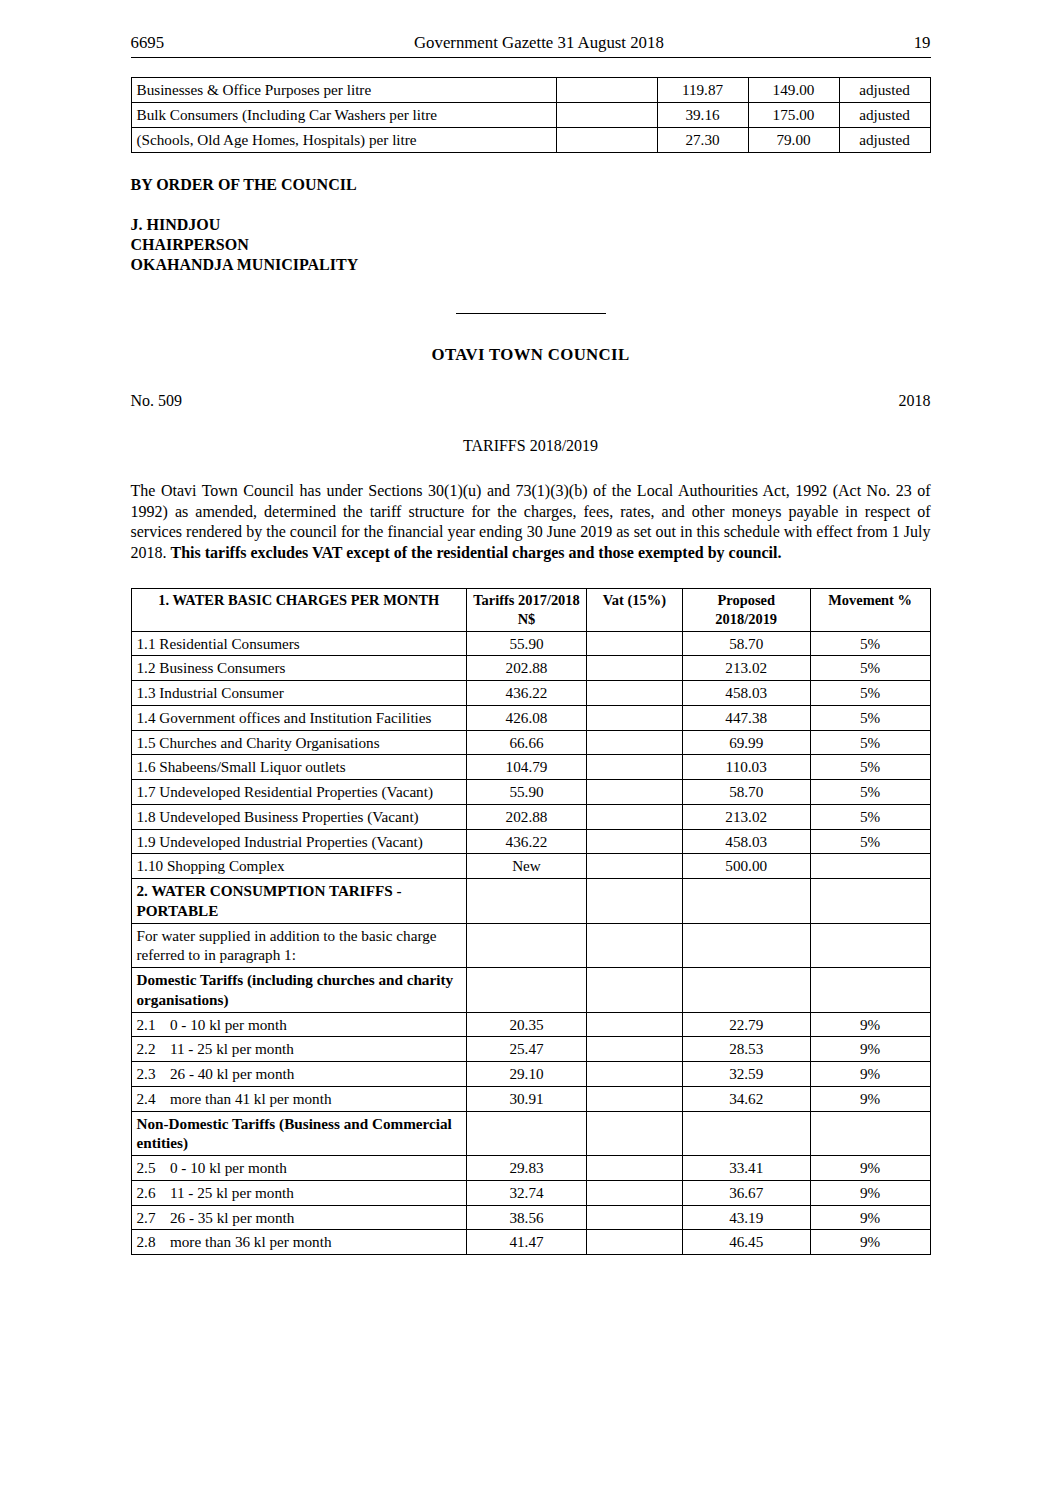6695 Government Gazette 31 August 2018 19
| Businesses & Office Purposes per litre | | 119.87 | 149.00 | adjusted |
| Bulk Consumers (Including Car Washers per litre | | 39.16 | 175.00 | adjusted |
| (Schools, Old Age Homes, Hospitals) per litre | | 27.30 | 79.00 | adjusted |
BY ORDER OF THE COUNCIL
J. HINDJOU
CHAIRPERSON
OKAHANDJA MUNICIPALITY
OTAVI TOWN COUNCIL
No. 509 2018
TARIFFS 2018/2019
The Otavi Town Council has under Sections 30(1)(u) and 73(1)(3)(b) of the Local Authourities Act, 1992 (Act No. 23 of 1992) as amended, determined the tariff structure for the charges, fees, rates, and other moneys payable in respect of services rendered by the council for the financial year ending 30 June 2019 as set out in this schedule with effect from 1 July 2018. This tariffs excludes VAT except of the residential charges and those exempted by council.
| 1. WATER BASIC CHARGES PER MONTH | Tariffs 2017/2018 N$ | Vat (15%) | Proposed 2018/2019 | Movement % |
| --- | --- | --- | --- | --- |
| 1.1 Residential Consumers | 55.90 | | 58.70 | 5% |
| 1.2 Business Consumers | 202.88 | | 213.02 | 5% |
| 1.3 Industrial Consumer | 436.22 | | 458.03 | 5% |
| 1.4 Government offices and Institution Facilities | 426.08 | | 447.38 | 5% |
| 1.5 Churches and Charity Organisations | 66.66 | | 69.99 | 5% |
| 1.6 Shabeens/Small Liquor outlets | 104.79 | | 110.03 | 5% |
| 1.7 Undeveloped Residential Properties (Vacant) | 55.90 | | 58.70 | 5% |
| 1.8 Undeveloped Business Properties (Vacant) | 202.88 | | 213.02 | 5% |
| 1.9 Undeveloped Industrial Properties (Vacant) | 436.22 | | 458.03 | 5% |
| 1.10 Shopping Complex | New | | 500.00 | |
| 2. WATER CONSUMPTION TARIFFS - PORTABLE | | | | |
| For water supplied in addition to the basic charge referred to in paragraph 1: | | | | |
| Domestic Tariffs (including churches and charity organisations) | | | | |
| 2.1 0 - 10 kl per month | 20.35 | | 22.79 | 9% |
| 2.2 11 - 25 kl per month | 25.47 | | 28.53 | 9% |
| 2.3 26 - 40 kl per month | 29.10 | | 32.59 | 9% |
| 2.4 more than 41 kl per month | 30.91 | | 34.62 | 9% |
| Non-Domestic Tariffs (Business and Commercial entities) | | | | |
| 2.5 0 - 10 kl per month | 29.83 | | 33.41 | 9% |
| 2.6 11 - 25 kl per month | 32.74 | | 36.67 | 9% |
| 2.7 26 - 35 kl per month | 38.56 | | 43.19 | 9% |
| 2.8 more than 36 kl per month | 41.47 | | 46.45 | 9% |